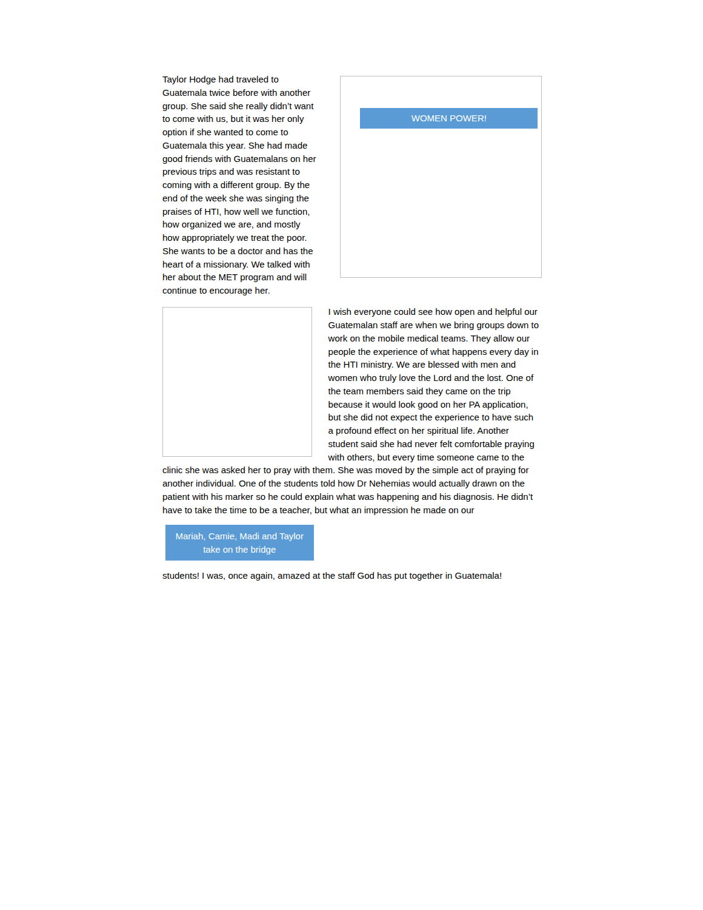WOMEN POWER!
Taylor Hodge had traveled to Guatemala twice before with another group. She said she really didn’t want to come with us, but it was her only option if she wanted to come to Guatemala this year. She had made good friends with Guatemalans on her previous trips and was resistant to coming with a different group. By the end of the week she was singing the praises of HTI, how well we function, how organized we are, and mostly how appropriately we treat the poor. She wants to be a doctor and has the heart of a missionary. We talked with her about the MET program and will continue to encourage her.
I wish everyone could see how open and helpful our Guatemalan staff are when we bring groups down to work on the mobile medical teams. They allow our people the experience of what happens every day in the HTI ministry. We are blessed with men and women who truly love the Lord and the lost. One of the team members said they came on the trip because it would look good on her PA application, but she did not expect the experience to have such a profound effect on her spiritual life. Another student said she had never felt comfortable praying with others, but every time someone came to the clinic she was asked her to pray with them. She was moved by the simple act of praying for another individual. One of the students told how Dr Nehemias would actually drawn on the patient with his marker so he could explain what was happening and his diagnosis. He didn’t have to take the time to be a teacher, but what an impression he made on our
Mariah, Camie, Madi and Taylor take on the bridge
students! I was, once again, amazed at the staff God has put together in Guatemala!